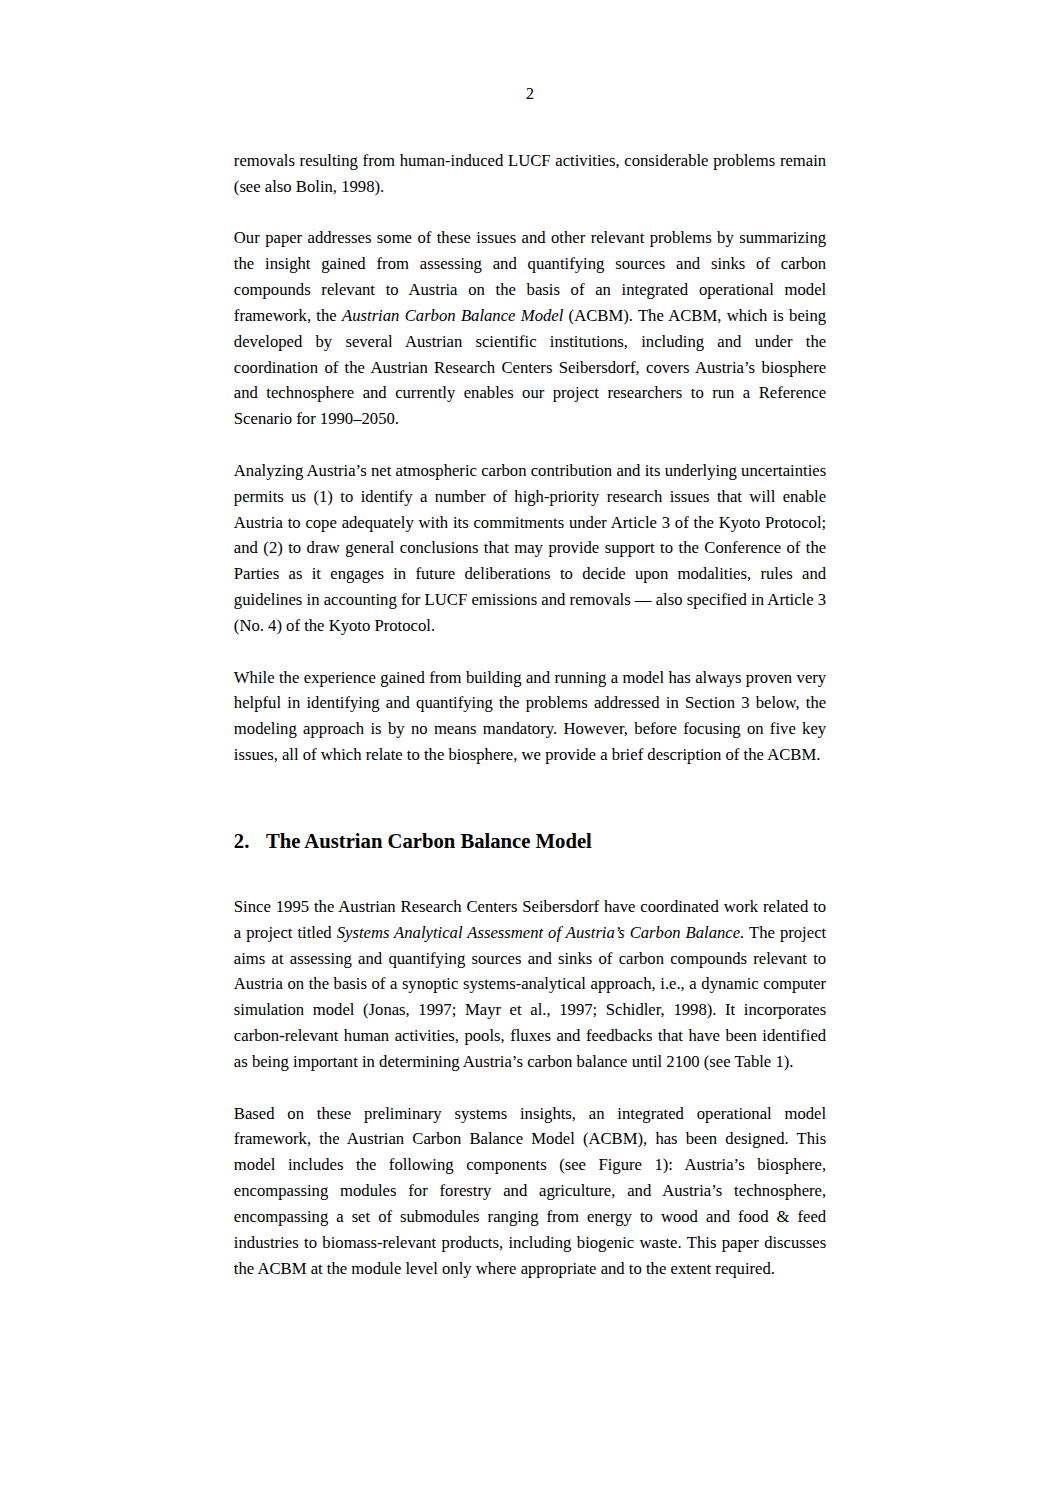2
removals resulting from human-induced LUCF activities, considerable problems remain (see also Bolin, 1998).
Our paper addresses some of these issues and other relevant problems by summarizing the insight gained from assessing and quantifying sources and sinks of carbon compounds relevant to Austria on the basis of an integrated operational model framework, the Austrian Carbon Balance Model (ACBM). The ACBM, which is being developed by several Austrian scientific institutions, including and under the coordination of the Austrian Research Centers Seibersdorf, covers Austria’s biosphere and technosphere and currently enables our project researchers to run a Reference Scenario for 1990–2050.
Analyzing Austria’s net atmospheric carbon contribution and its underlying uncertainties permits us (1) to identify a number of high-priority research issues that will enable Austria to cope adequately with its commitments under Article 3 of the Kyoto Protocol; and (2) to draw general conclusions that may provide support to the Conference of the Parties as it engages in future deliberations to decide upon modalities, rules and guidelines in accounting for LUCF emissions and removals — also specified in Article 3 (No. 4) of the Kyoto Protocol.
While the experience gained from building and running a model has always proven very helpful in identifying and quantifying the problems addressed in Section 3 below, the modeling approach is by no means mandatory. However, before focusing on five key issues, all of which relate to the biosphere, we provide a brief description of the ACBM.
2. The Austrian Carbon Balance Model
Since 1995 the Austrian Research Centers Seibersdorf have coordinated work related to a project titled Systems Analytical Assessment of Austria’s Carbon Balance. The project aims at assessing and quantifying sources and sinks of carbon compounds relevant to Austria on the basis of a synoptic systems-analytical approach, i.e., a dynamic computer simulation model (Jonas, 1997; Mayr et al., 1997; Schidler, 1998). It incorporates carbon-relevant human activities, pools, fluxes and feedbacks that have been identified as being important in determining Austria’s carbon balance until 2100 (see Table 1).
Based on these preliminary systems insights, an integrated operational model framework, the Austrian Carbon Balance Model (ACBM), has been designed. This model includes the following components (see Figure 1): Austria’s biosphere, encompassing modules for forestry and agriculture, and Austria’s technosphere, encompassing a set of submodules ranging from energy to wood and food & feed industries to biomass-relevant products, including biogenic waste. This paper discusses the ACBM at the module level only where appropriate and to the extent required.